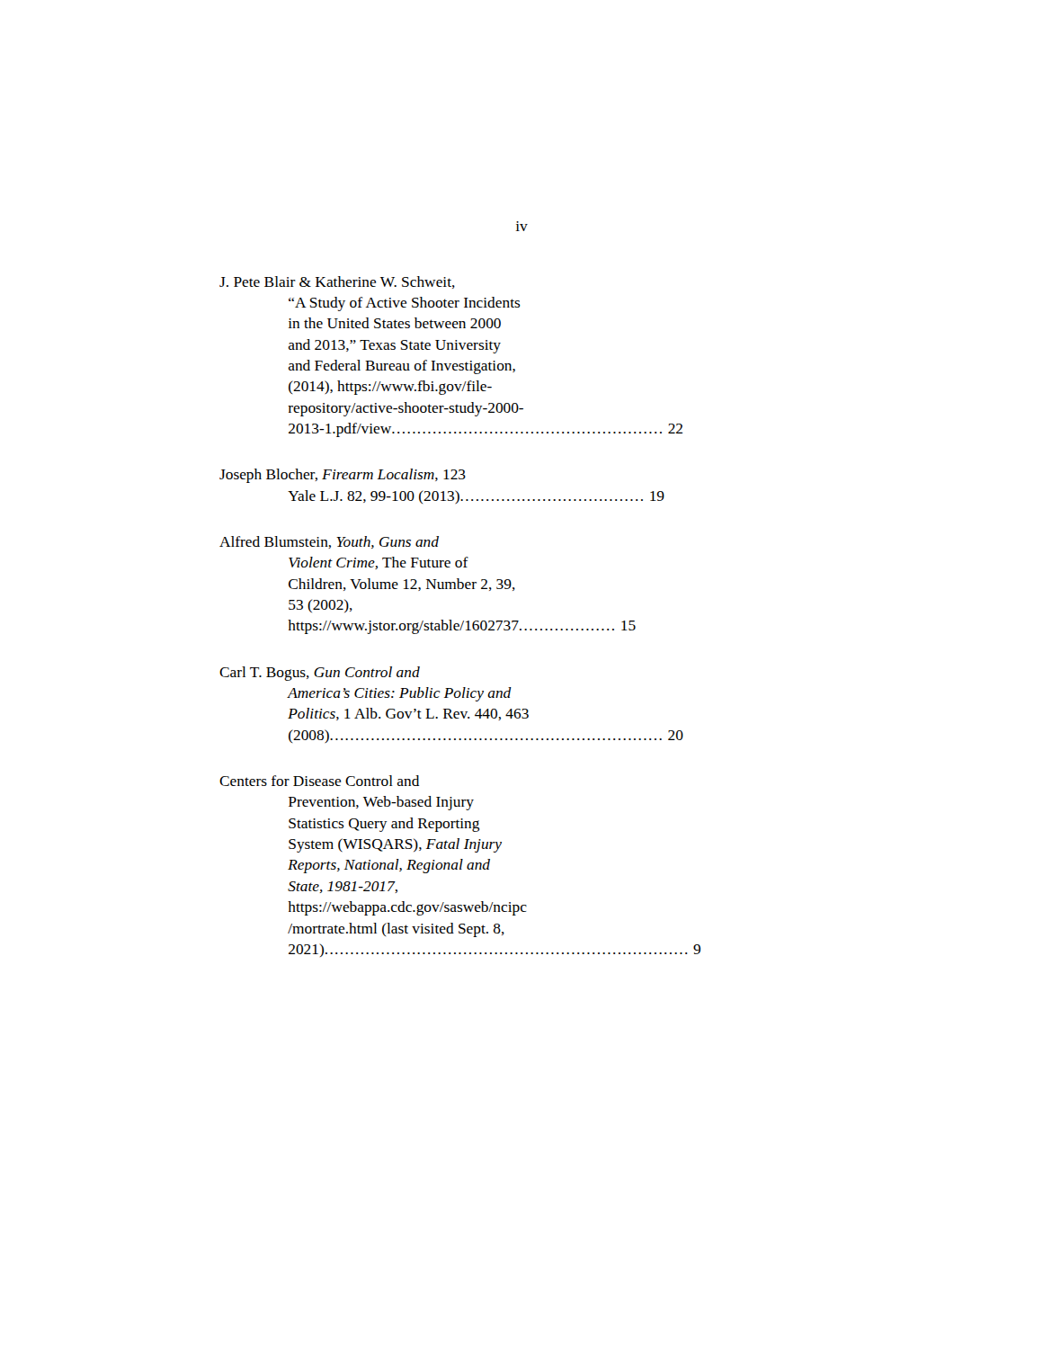iv
J. Pete Blair & Katherine W. Schweit, “A Study of Active Shooter Incidents in the United States between 2000 and 2013,” Texas State University and Federal Bureau of Investigation, (2014), https://www.fbi.gov/file- repository/active-shooter-study-2000- 2013-1.pdf/view..................................................... 22
Joseph Blocher, Firearm Localism, 123 Yale L.J. 82, 99-100 (2013).................................... 19
Alfred Blumstein, Youth, Guns and Violent Crime, The Future of Children, Volume 12, Number 2, 39, 53 (2002), https://www.jstor.org/stable/1602737................... 15
Carl T. Bogus, Gun Control and America’s Cities: Public Policy and Politics, 1 Alb. Gov’t L. Rev. 440, 463 (2008)................................................................. 20
Centers for Disease Control and Prevention, Web-based Injury Statistics Query and Reporting System (WISQARS), Fatal Injury Reports, National, Regional and State, 1981-2017, https://webappa.cdc.gov/sasweb/ncipc /mortrate.html (last visited Sept. 8, 2021)....................................................................... 9